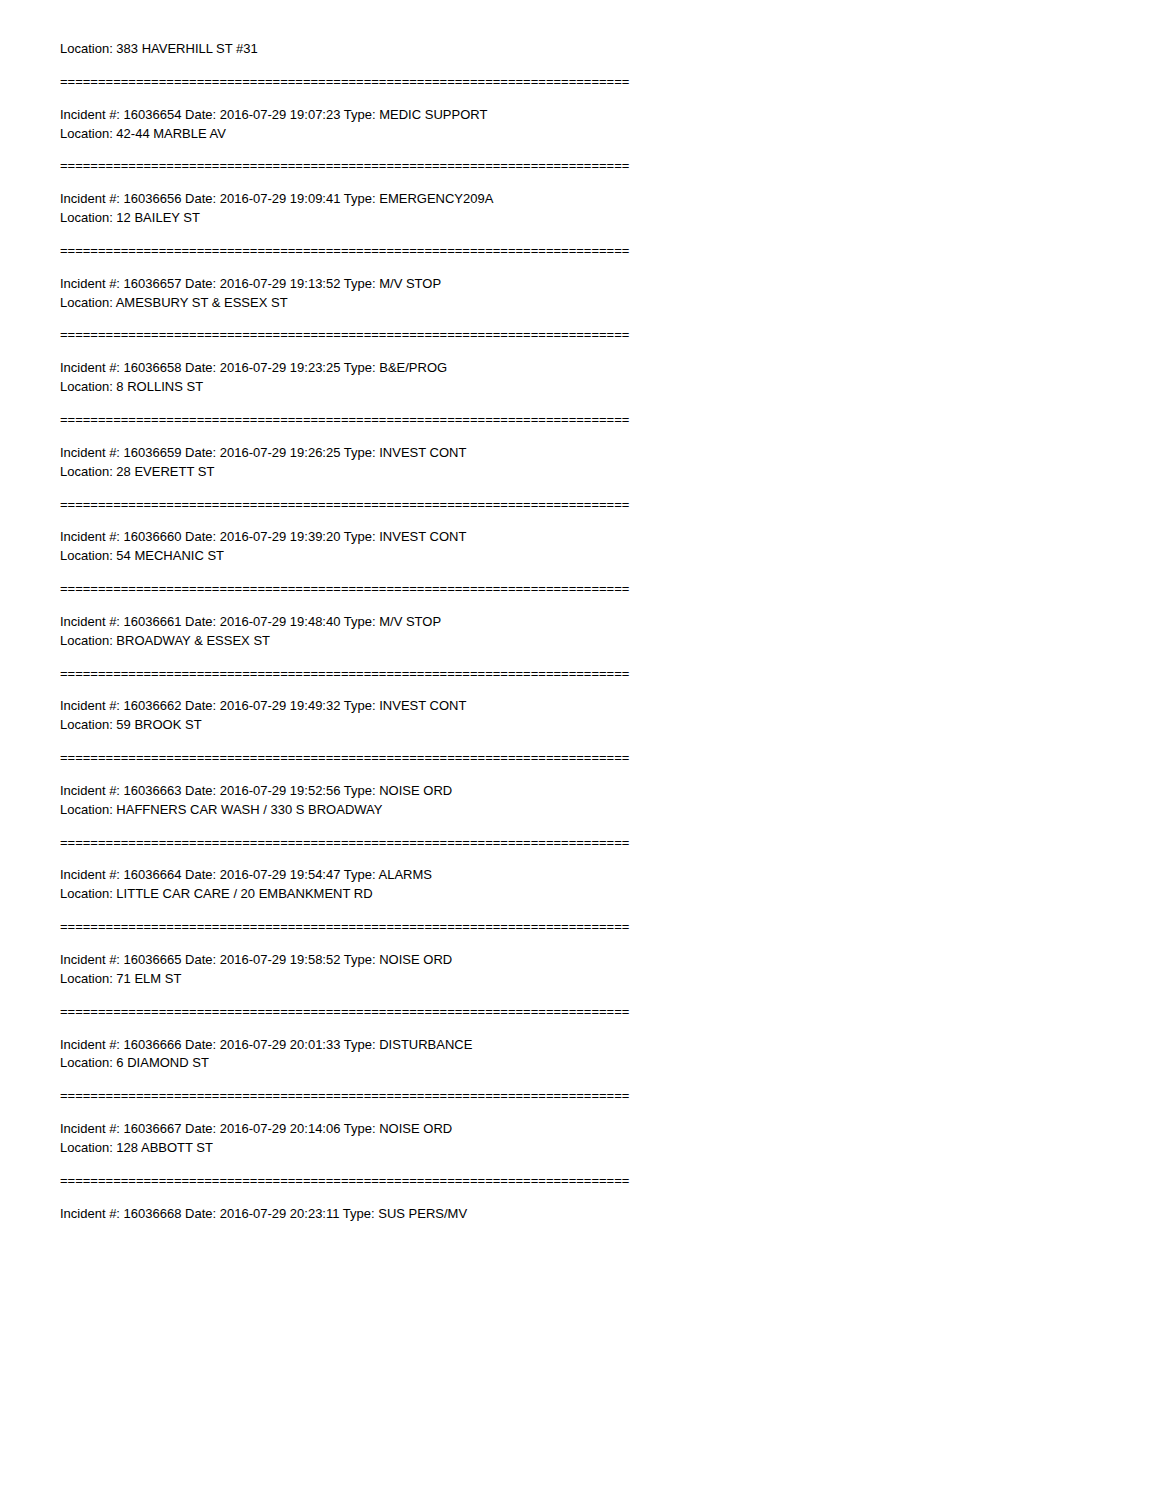Location: 383 HAVERHILL ST #31
===========================================================================
Incident #: 16036654 Date: 2016-07-29 19:07:23 Type: MEDIC SUPPORT
Location: 42-44 MARBLE AV
===========================================================================
Incident #: 16036656 Date: 2016-07-29 19:09:41 Type: EMERGENCY209A
Location: 12 BAILEY ST
===========================================================================
Incident #: 16036657 Date: 2016-07-29 19:13:52 Type: M/V STOP
Location: AMESBURY ST & ESSEX ST
===========================================================================
Incident #: 16036658 Date: 2016-07-29 19:23:25 Type: B&E/PROG
Location: 8 ROLLINS ST
===========================================================================
Incident #: 16036659 Date: 2016-07-29 19:26:25 Type: INVEST CONT
Location: 28 EVERETT ST
===========================================================================
Incident #: 16036660 Date: 2016-07-29 19:39:20 Type: INVEST CONT
Location: 54 MECHANIC ST
===========================================================================
Incident #: 16036661 Date: 2016-07-29 19:48:40 Type: M/V STOP
Location: BROADWAY & ESSEX ST
===========================================================================
Incident #: 16036662 Date: 2016-07-29 19:49:32 Type: INVEST CONT
Location: 59 BROOK ST
===========================================================================
Incident #: 16036663 Date: 2016-07-29 19:52:56 Type: NOISE ORD
Location: HAFFNERS CAR WASH / 330 S BROADWAY
===========================================================================
Incident #: 16036664 Date: 2016-07-29 19:54:47 Type: ALARMS
Location: LITTLE CAR CARE / 20 EMBANKMENT RD
===========================================================================
Incident #: 16036665 Date: 2016-07-29 19:58:52 Type: NOISE ORD
Location: 71 ELM ST
===========================================================================
Incident #: 16036666 Date: 2016-07-29 20:01:33 Type: DISTURBANCE
Location: 6 DIAMOND ST
===========================================================================
Incident #: 16036667 Date: 2016-07-29 20:14:06 Type: NOISE ORD
Location: 128 ABBOTT ST
===========================================================================
Incident #: 16036668 Date: 2016-07-29 20:23:11 Type: SUS PERS/MV